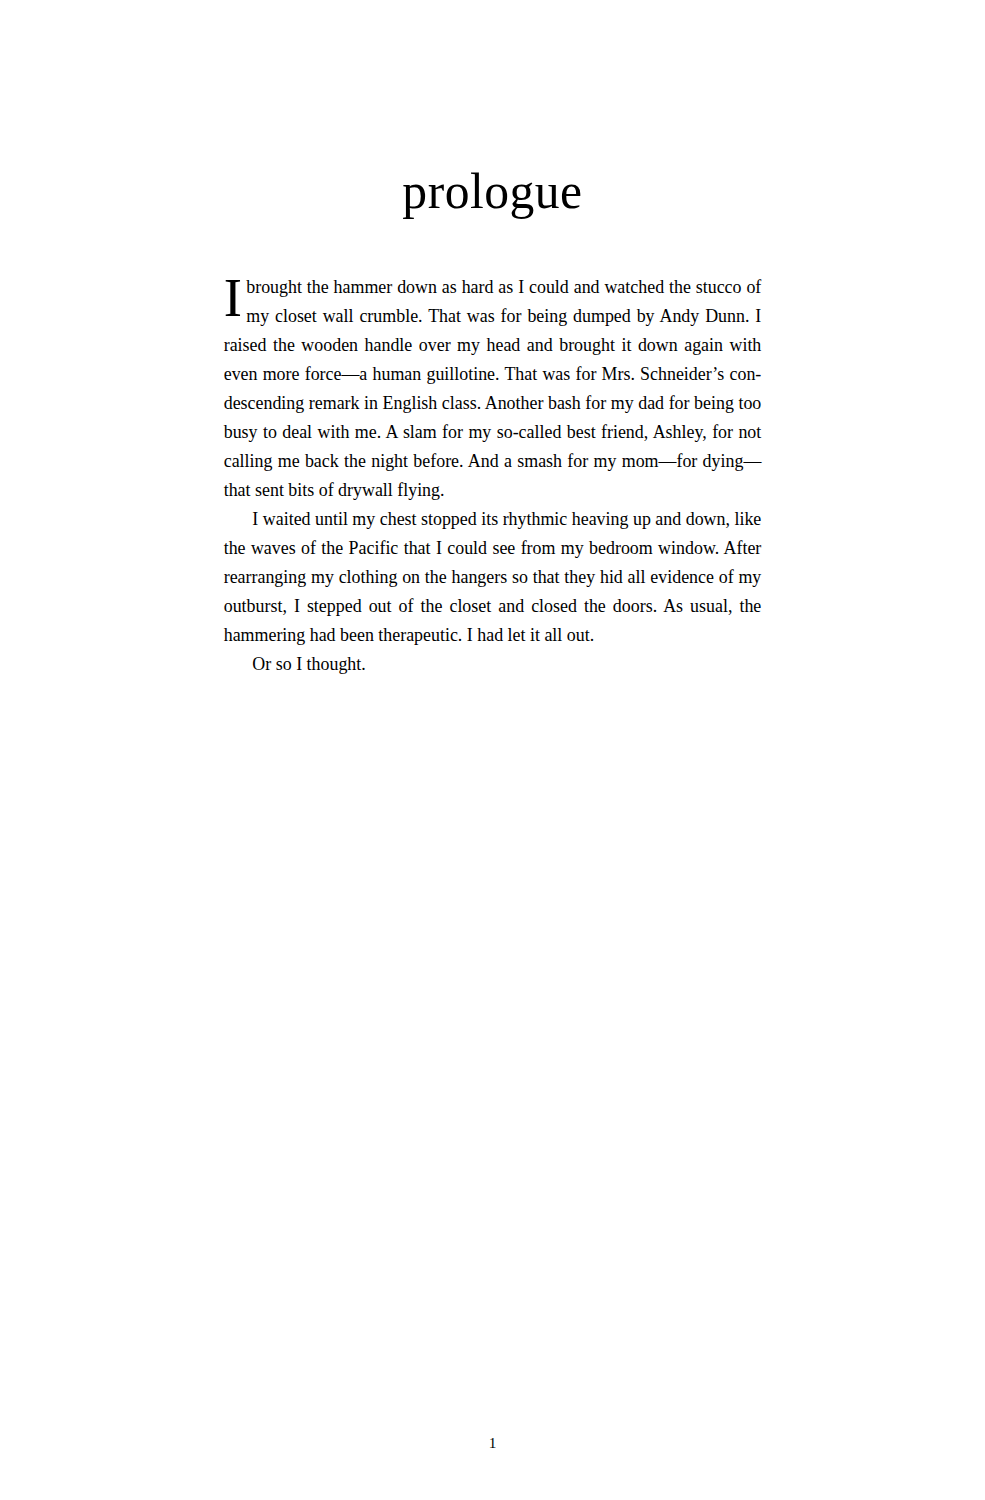prologue
I brought the hammer down as hard as I could and watched the stucco of my closet wall crumble. That was for being dumped by Andy Dunn. I raised the wooden handle over my head and brought it down again with even more force—a human guillotine. That was for Mrs. Schneider’s condescending remark in English class. Another bash for my dad for being too busy to deal with me. A slam for my so-called best friend, Ashley, for not calling me back the night before. And a smash for my mom—for dying—that sent bits of drywall flying.
I waited until my chest stopped its rhythmic heaving up and down, like the waves of the Pacific that I could see from my bedroom window. After rearranging my clothing on the hangers so that they hid all evidence of my outburst, I stepped out of the closet and closed the doors. As usual, the hammering had been therapeutic. I had let it all out.
Or so I thought.
1